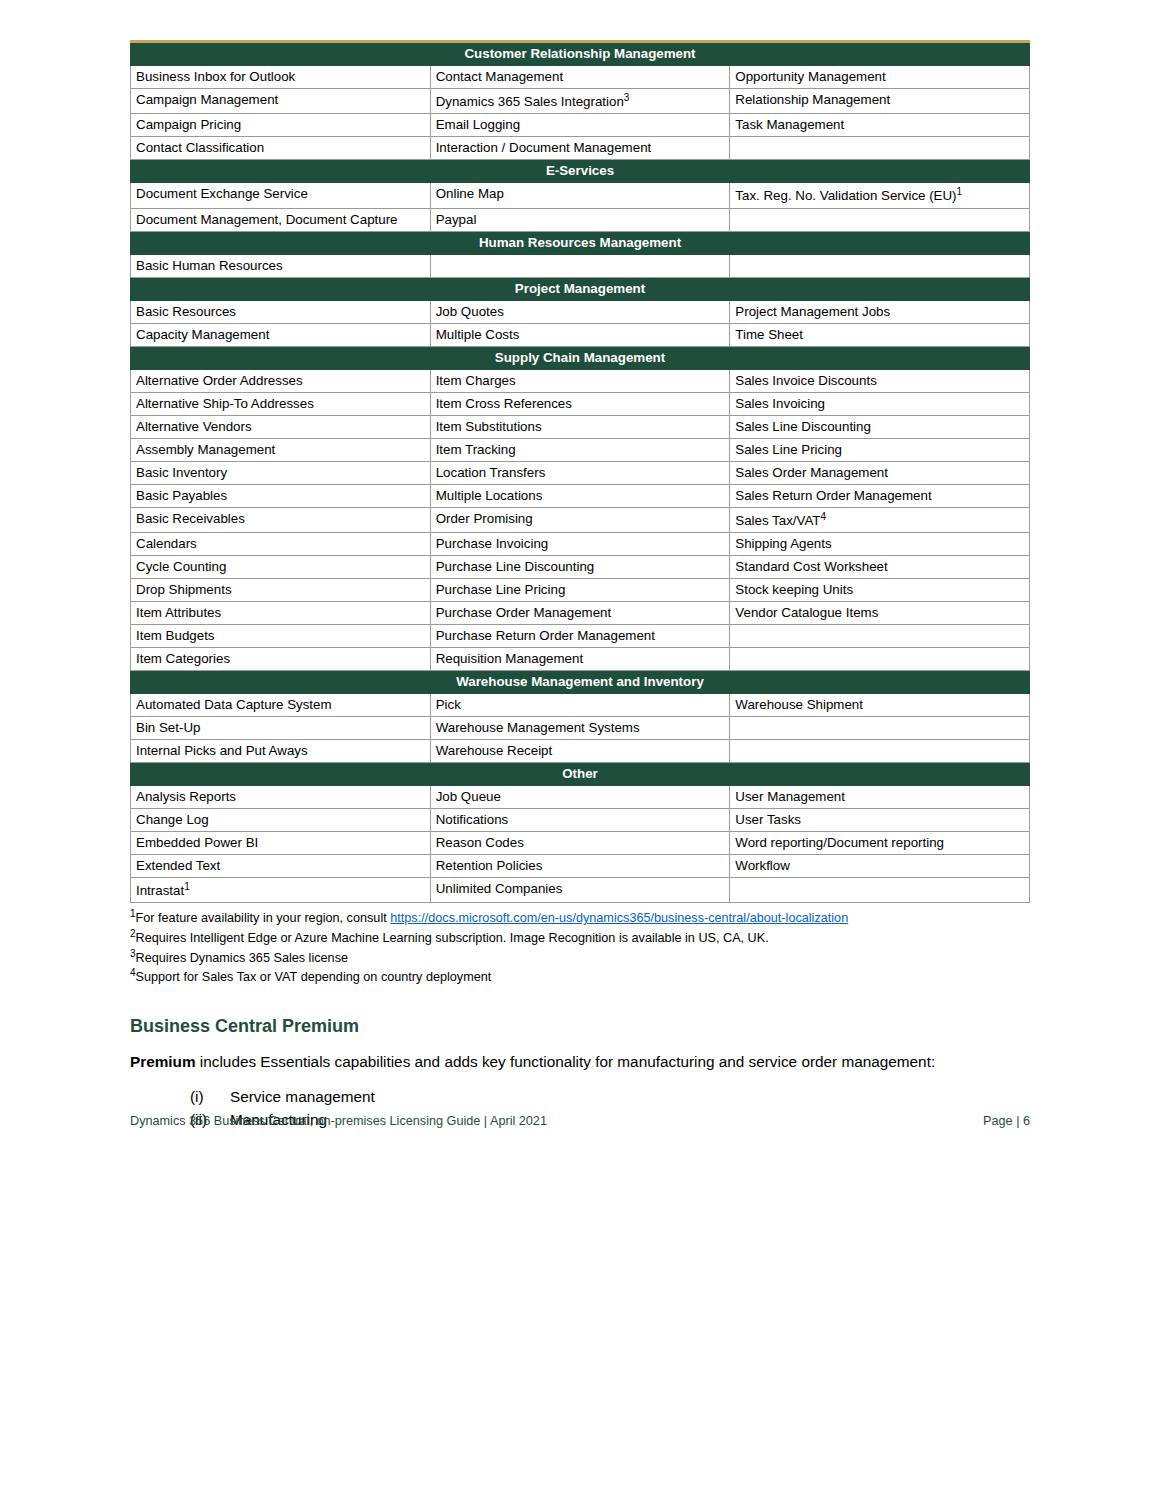| Customer Relationship Management |
| Business Inbox for Outlook | Contact Management | Opportunity Management |
| Campaign Management | Dynamics 365 Sales Integration 3 | Relationship Management |
| Campaign Pricing | Email Logging | Task Management |
| Contact Classification | Interaction / Document Management | |
| E-Services |
| Document Exchange Service | Online Map | Tax. Reg. No. Validation Service (EU) 1 |
| Document Management, Document Capture | Paypal | |
| Human Resources Management |
| Basic Human Resources | | |
| Project Management |
| Basic Resources | Job Quotes | Project Management Jobs |
| Capacity Management | Multiple Costs | Time Sheet |
| Supply Chain Management |
| Alternative Order Addresses | Item Charges | Sales Invoice Discounts |
| Alternative Ship-To Addresses | Item Cross References | Sales Invoicing |
| Alternative Vendors | Item Substitutions | Sales Line Discounting |
| Assembly Management | Item Tracking | Sales Line Pricing |
| Basic Inventory | Location Transfers | Sales Order Management |
| Basic Payables | Multiple Locations | Sales Return Order Management |
| Basic Receivables | Order Promising | Sales Tax/VAT 4 |
| Calendars | Purchase Invoicing | Shipping Agents |
| Cycle Counting | Purchase Line Discounting | Standard Cost Worksheet |
| Drop Shipments | Purchase Line Pricing | Stock keeping Units |
| Item Attributes | Purchase Order Management | Vendor Catalogue Items |
| Item Budgets | Purchase Return Order Management | |
| Item Categories | Requisition Management | |
| Warehouse Management and Inventory |
| Automated Data Capture System | Pick | Warehouse Shipment |
| Bin Set-Up | Warehouse Management Systems | |
| Internal Picks and Put Aways | Warehouse Receipt | |
| Other |
| Analysis Reports | Job Queue | User Management |
| Change Log | Notifications | User Tasks |
| Embedded Power BI | Reason Codes | Word reporting/Document reporting |
| Extended Text | Retention Policies | Workflow |
| Intrastat 1 | Unlimited Companies | |
1For feature availability in your region, consult https://docs.microsoft.com/en-us/dynamics365/business-central/about-localization
2Requires Intelligent Edge or Azure Machine Learning subscription. Image Recognition is available in US, CA, UK.
3Requires Dynamics 365 Sales license
4Support for Sales Tax or VAT depending on country deployment
Business Central Premium
Premium includes Essentials capabilities and adds key functionality for manufacturing and service order management:
(i) Service management
(ii) Manufacturing
Dynamics 356 Business Central, on-premises Licensing Guide | April 2021 Page | 6